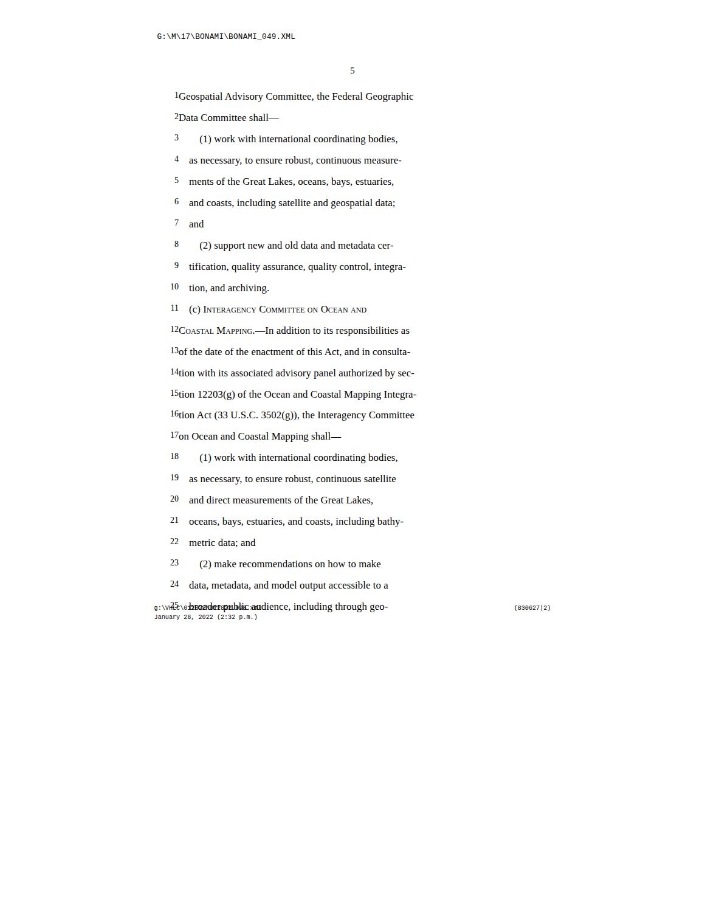G:\M\17\BONAMI\BONAMI_049.XML
5
| 1 | Geospatial Advisory Committee, the Federal Geographic |
| 2 | Data Committee shall— |
| 3 | (1) work with international coordinating bodies, |
| 4 | as necessary, to ensure robust, continuous measure- |
| 5 | ments of the Great Lakes, oceans, bays, estuaries, |
| 6 | and coasts, including satellite and geospatial data; |
| 7 | and |
| 8 | (2) support new and old data and metadata cer- |
| 9 | tification, quality assurance, quality control, integra- |
| 10 | tion, and archiving. |
| 11 | (c) Interagency Committee on Ocean and |
| 12 | Coastal Mapping .—In addition to its responsibilities as |
| 13 | of the date of the enactment of this Act, and in consulta- |
| 14 | tion with its associated advisory panel authorized by sec- |
| 15 | tion 12203(g) of the Ocean and Coastal Mapping Integra- |
| 16 | tion Act (33 U.S.C. 3502(g)), the Interagency Committee |
| 17 | on Ocean and Coastal Mapping shall— |
| 18 | (1) work with international coordinating bodies, |
| 19 | as necessary, to ensure robust, continuous satellite |
| 20 | and direct measurements of the Great Lakes, |
| 21 | oceans, bays, estuaries, and coasts, including bathy- |
| 22 | metric data; and |
| 23 | (2) make recommendations on how to make |
| 24 | data, metadata, and model output accessible to a |
| 25 | broader public audience, including through geo- |
(830627|2)
g:\VHLC\012822\012822.098.xml
January 28, 2022 (2:32 p.m.)